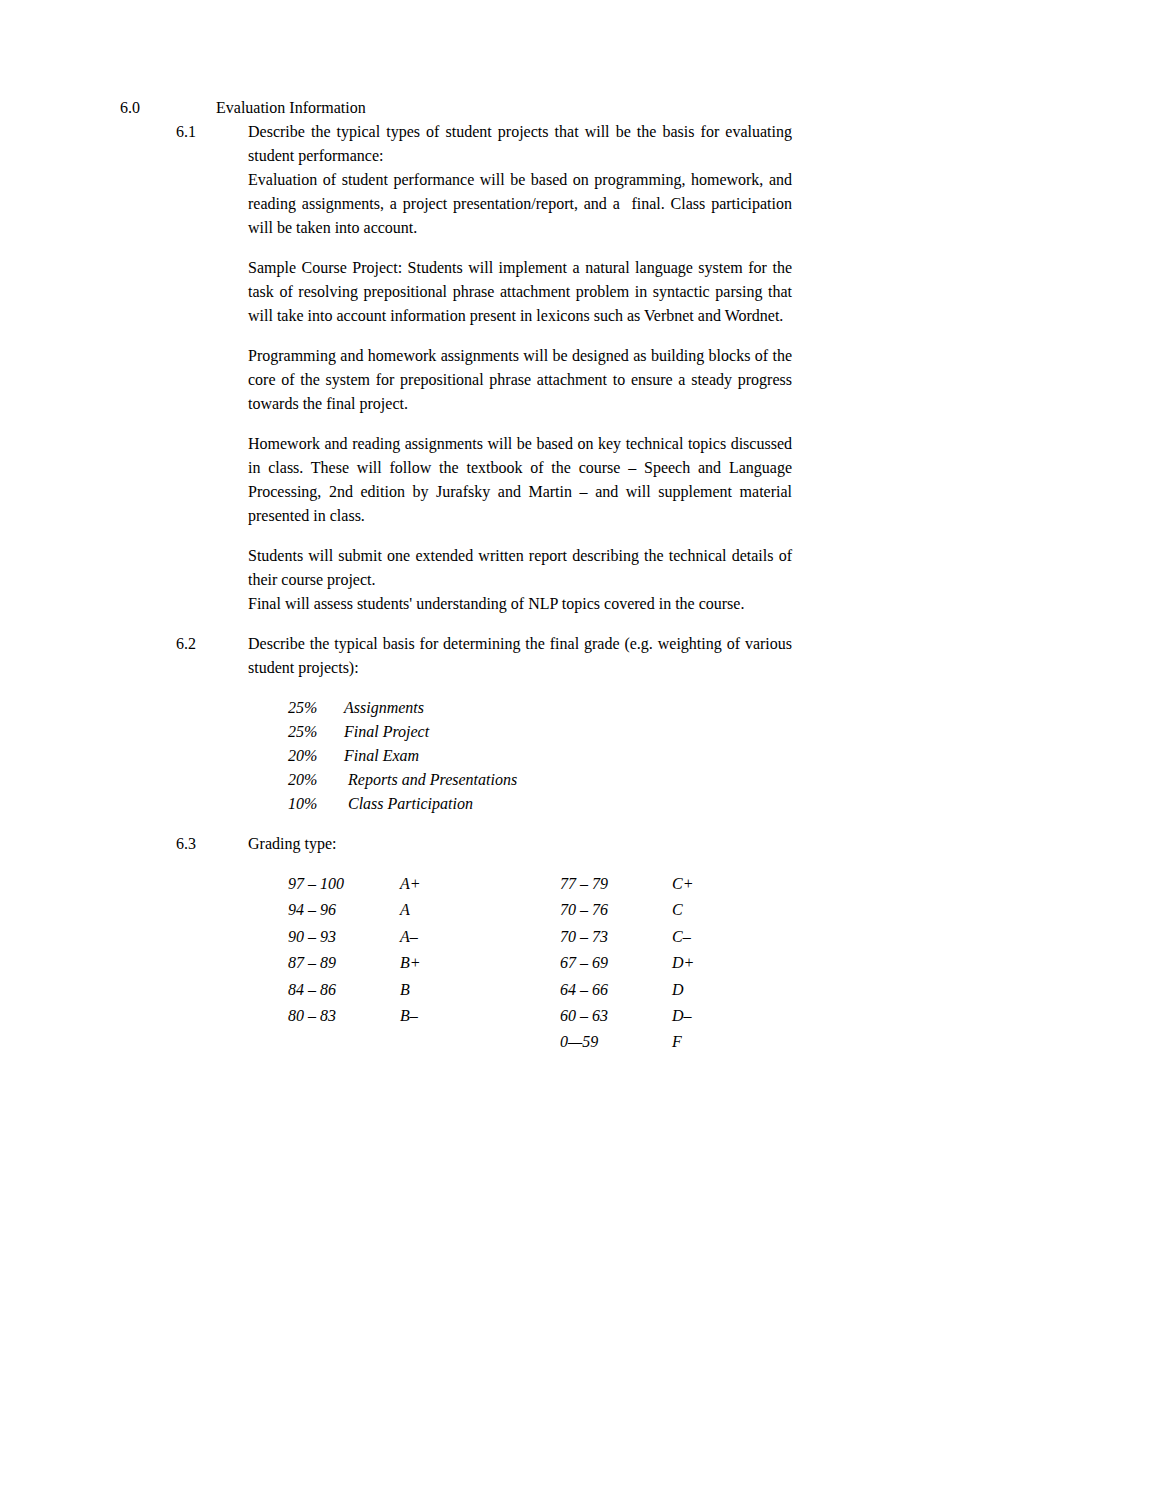6.0 Evaluation Information
6.1
Describe the typical types of student projects that will be the basis for evaluating student performance:
Evaluation of student performance will be based on programming, homework, and reading assignments, a project presentation/report, and a final. Class participation will be taken into account.
Sample Course Project: Students will implement a natural language system for the task of resolving prepositional phrase attachment problem in syntactic parsing that will take into account information present in lexicons such as Verbnet and Wordnet.
Programming and homework assignments will be designed as building blocks of the core of the system for prepositional phrase attachment to ensure a steady progress towards the final project.
Homework and reading assignments will be based on key technical topics discussed in class. These will follow the textbook of the course – Speech and Language Processing, 2nd edition by Jurafsky and Martin – and will supplement material presented in class.
Students will submit one extended written report describing the technical details of their course project.
Final will assess students' understanding of NLP topics covered in the course.
6.2
Describe the typical basis for determining the final grade (e.g. weighting of various student projects):
25% Assignments
25% Final Project
20% Final Exam
20% Reports and Presentations
10% Class Participation
6.3
Grading type:
| 97 – 100 | A+ | 77 – 79 | C+ |
| 94 – 96 | A | 70 – 76 | C |
| 90 – 93 | A– | 70 – 73 | C– |
| 87 – 89 | B+ | 67 – 69 | D+ |
| 84 – 86 | B | 64 – 66 | D |
| 80 – 83 | B– | 60 – 63 | D– |
| | | 0—59 | F |